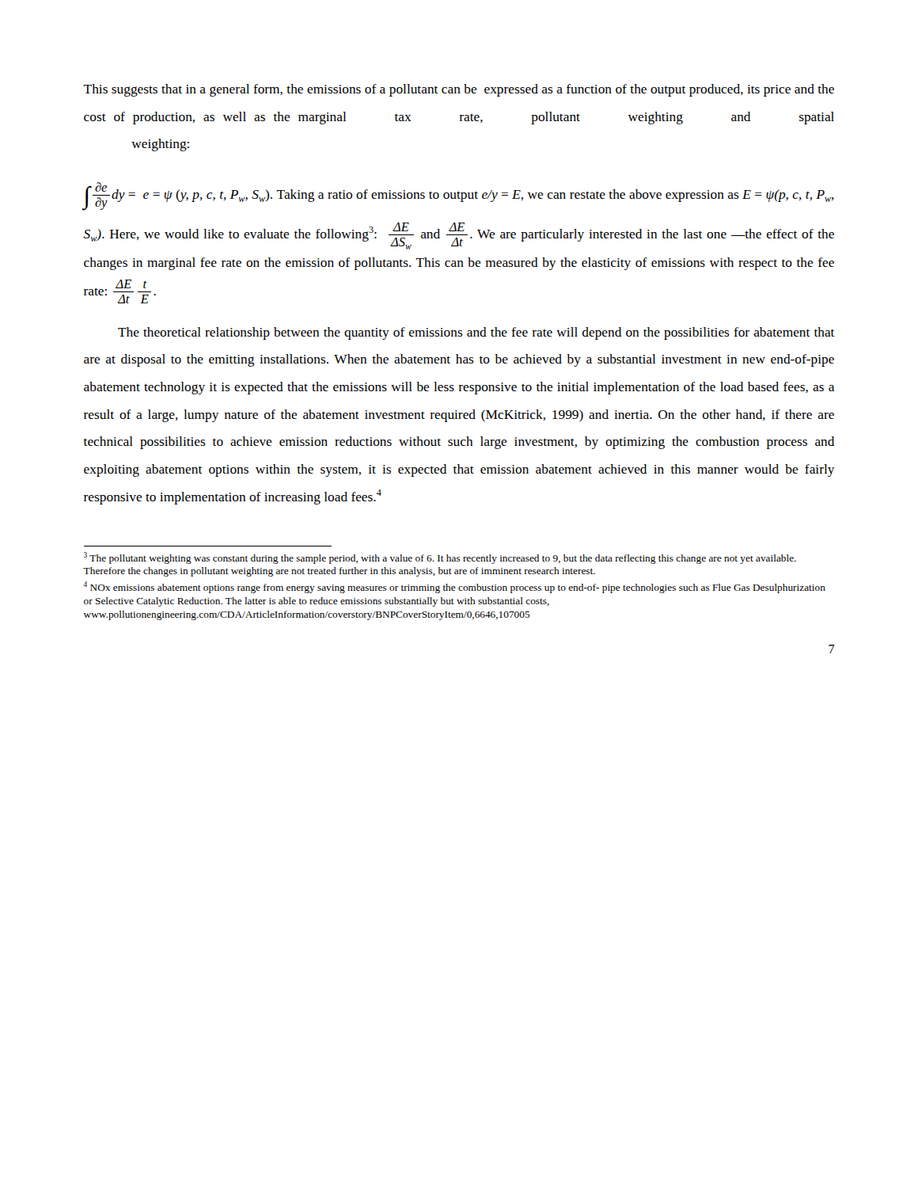This suggests that in a general form, the emissions of a pollutant can be expressed as a function of the output produced, its price and the cost of production, as well as the marginal tax rate, pollutant weighting and spatial weighting:
∫∂e∂y dy = e = ψ (y, p, c, t, Pw, Sw). Taking a ratio of emissions to output e/y = E, we can restate the above expression as E = ψ(p, c, t, Pw, Sw). Here, we would like to evaluate the following3: ΔE ΔSw and ΔE Δt. We are particularly interested in the last one —the effect of the changes in marginal fee rate on the emission of pollutants. This can be measured by the elasticity of emissions with respect to the fee rate: ΔE Δt tE.
The theoretical relationship between the quantity of emissions and the fee rate will depend on the possibilities for abatement that are at disposal to the emitting installations. When the abatement has to be achieved by a substantial investment in new end-of-pipe abatement technology it is expected that the emissions will be less responsive to the initial implementation of the load based fees, as a result of a large, lumpy nature of the abatement investment required (McKitrick, 1999) and inertia. On the other hand, if there are technical possibilities to achieve emission reductions without such large investment, by optimizing the combustion process and exploiting abatement options within the system, it is expected that emission abatement achieved in this manner would be fairly responsive to implementation of increasing load fees.4
3 The pollutant weighting was constant during the sample period, with a value of 6. It has recently increased to 9, but the data reflecting this change are not yet available. Therefore the changes in pollutant weighting are not treated further in this analysis, but are of imminent research interest.
4 NOx emissions abatement options range from energy saving measures or trimming the combustion process up to end-of- pipe technologies such as Flue Gas Desulphurization or Selective Catalytic Reduction. The latter is able to reduce emissions substantially but with substantial costs, www.pollutionengineering.com/CDA/ArticleInformation/coverstory/BNPCoverStoryItem/0,6646,107005
7